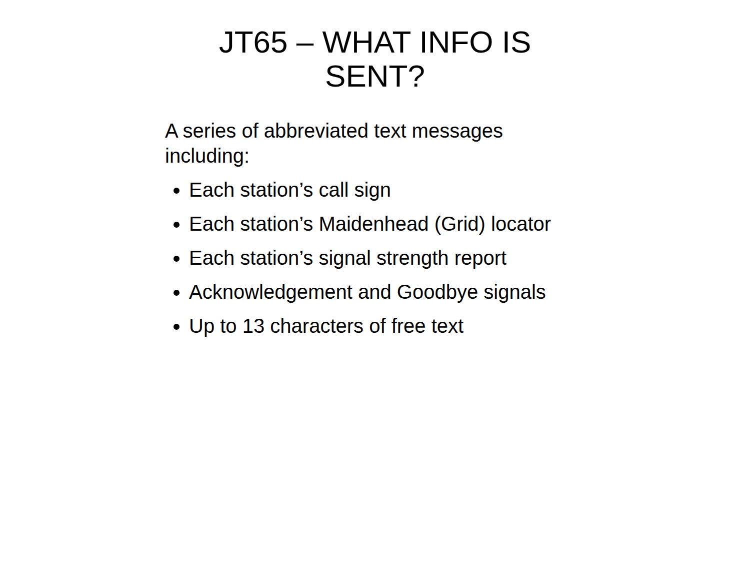JT65 – WHAT INFO IS SENT?
A series of abbreviated text messages including:
Each station’s call sign
Each station’s Maidenhead (Grid) locator
Each station’s signal strength report
Acknowledgement and Goodbye signals
Up to 13 characters of free text